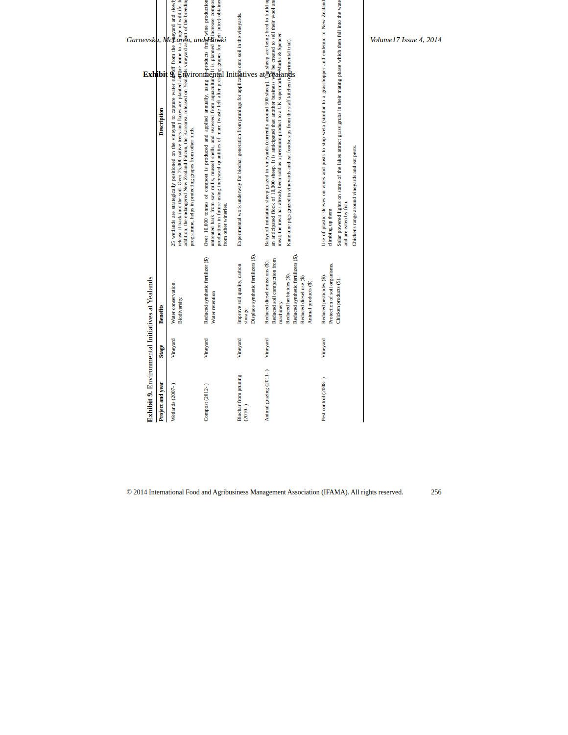Garnevska, McLaren, and Hiroki Volume17 Issue 4, 2014
Exhibit 9. Environmental Initiatives at Yealands
Exhibit 9. Environmental Initiatives at Yealands
| Project and year | Stage | Benefits | Description |
| --- | --- | --- | --- |
| Wetlands (2007- ) | Vineyard | Water conservation. Biodiversity. | 25 wetlands are strategically positioned on the vineyard to capture water run-off from the vineyard and slowly release it back into the soil. Over 75,000 native trees and flaxes are planted and are home to a range of wildlife. In addition, the endangered New Zealand Falcon, the Karearea, released on Yealands vineyard as part of the breeding programme, helps in protecting grapes from other birds. |
| Compost (2012- ) | Vineyard | Reduced synthetic fertilizer ($) Water retention | Over 10,000 tonnes of compost is produced and applied annually, using by-products from wine production, untreated bark from saw mills, mussel shells, and seaweed from aquaculture. It is planned to increase compost production in future using increased quantities of marc (waste left after pressing grapes for their juice) obtained from other wineries. |
| Biochar from pruning (2010- ) | Vineyard | Improve soil quality, carbon storage. Displace synthetic fertilizers ($). | Experimental work underway for biochar generation from prunings for application onto soil in the vineyards. |
| Animal grazing (2011- ) | Vineyard | Reduced diesel emissions ($). Reduced soil compaction from machinery. Reduced herbicides ($). Reduced synthetic fertilizers ($). Reduced diesel use ($) Animal products ($). | Babydoll miniature sheep grazed in vineyards (currently around 500 sheep). The sheep are being bred to build up an anticipated flock of 10,000 sheep. It is anticipated that another business will be created to sell their wool and meat; the meat has already been sold as a premium product to a UK supermarket, Marks & Spencer. Kunekune pigs grazed in vineyards and eat foodscraps from the staff kitchen (experimental trial). |
| Pest control (2008- ) | Vineyard | Reduced pesticides ($). Protection of soil organisms. Chicken products ($). | Use of plastic sleeves on vines and posts to stop weta (similar to a grasshopper and endemic to New Zealand) climbing up them. Solar powered lights on some of the lakes attract grass grubs in their mating phase which then fall into the water and are eaten by fish. Chickens range around vineyards and eat pests. |
© 2014 International Food and Agribusiness Management Association (IFAMA). All rights reserved. 256